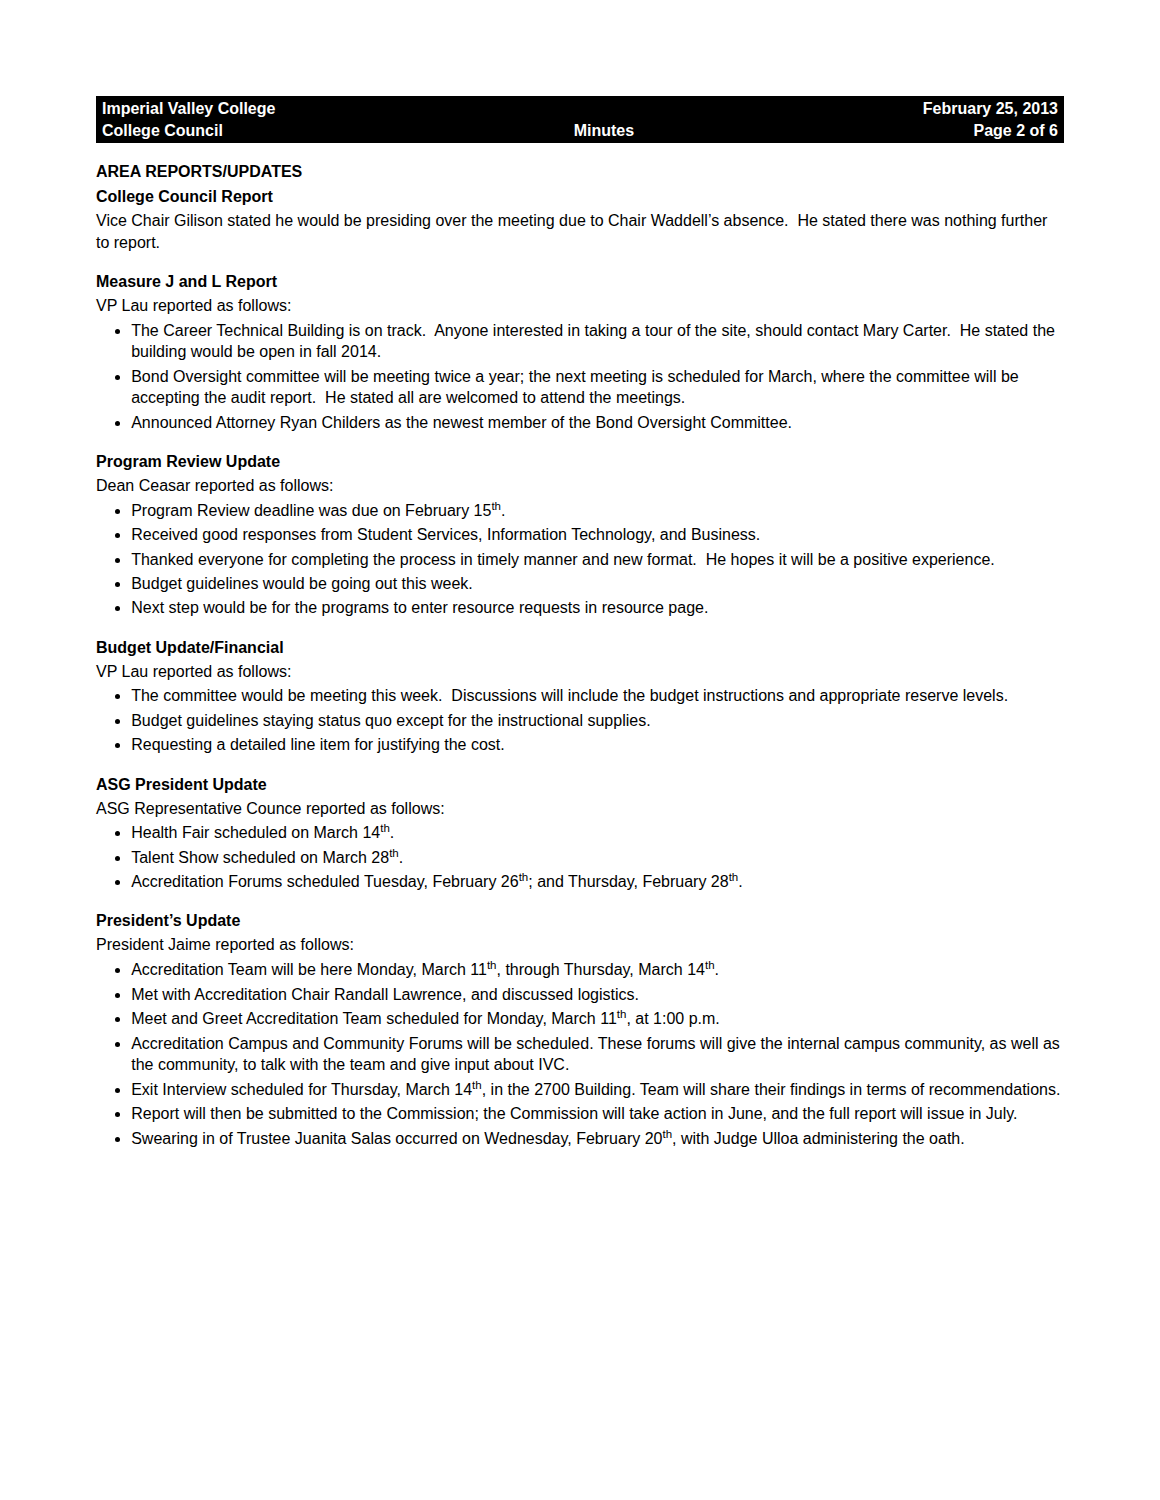| Imperial Valley College | | February 25, 2013 |
| College Council | Minutes | Page 2 of 6 |
AREA REPORTS/UPDATES
College Council Report
Vice Chair Gilison stated he would be presiding over the meeting due to Chair Waddell’s absence. He stated there was nothing further to report.
Measure J and L Report
VP Lau reported as follows:
The Career Technical Building is on track. Anyone interested in taking a tour of the site, should contact Mary Carter. He stated the building would be open in fall 2014.
Bond Oversight committee will be meeting twice a year; the next meeting is scheduled for March, where the committee will be accepting the audit report. He stated all are welcomed to attend the meetings.
Announced Attorney Ryan Childers as the newest member of the Bond Oversight Committee.
Program Review Update
Dean Ceasar reported as follows:
Program Review deadline was due on February 15th.
Received good responses from Student Services, Information Technology, and Business.
Thanked everyone for completing the process in timely manner and new format. He hopes it will be a positive experience.
Budget guidelines would be going out this week.
Next step would be for the programs to enter resource requests in resource page.
Budget Update/Financial
VP Lau reported as follows:
The committee would be meeting this week. Discussions will include the budget instructions and appropriate reserve levels.
Budget guidelines staying status quo except for the instructional supplies.
Requesting a detailed line item for justifying the cost.
ASG President Update
ASG Representative Counce reported as follows:
Health Fair scheduled on March 14th.
Talent Show scheduled on March 28th.
Accreditation Forums scheduled Tuesday, February 26th; and Thursday, February 28th.
President’s Update
President Jaime reported as follows:
Accreditation Team will be here Monday, March 11th, through Thursday, March 14th.
Met with Accreditation Chair Randall Lawrence, and discussed logistics.
Meet and Greet Accreditation Team scheduled for Monday, March 11th, at 1:00 p.m.
Accreditation Campus and Community Forums will be scheduled. These forums will give the internal campus community, as well as the community, to talk with the team and give input about IVC.
Exit Interview scheduled for Thursday, March 14th, in the 2700 Building. Team will share their findings in terms of recommendations.
Report will then be submitted to the Commission; the Commission will take action in June, and the full report will issue in July.
Swearing in of Trustee Juanita Salas occurred on Wednesday, February 20th, with Judge Ulloa administering the oath.